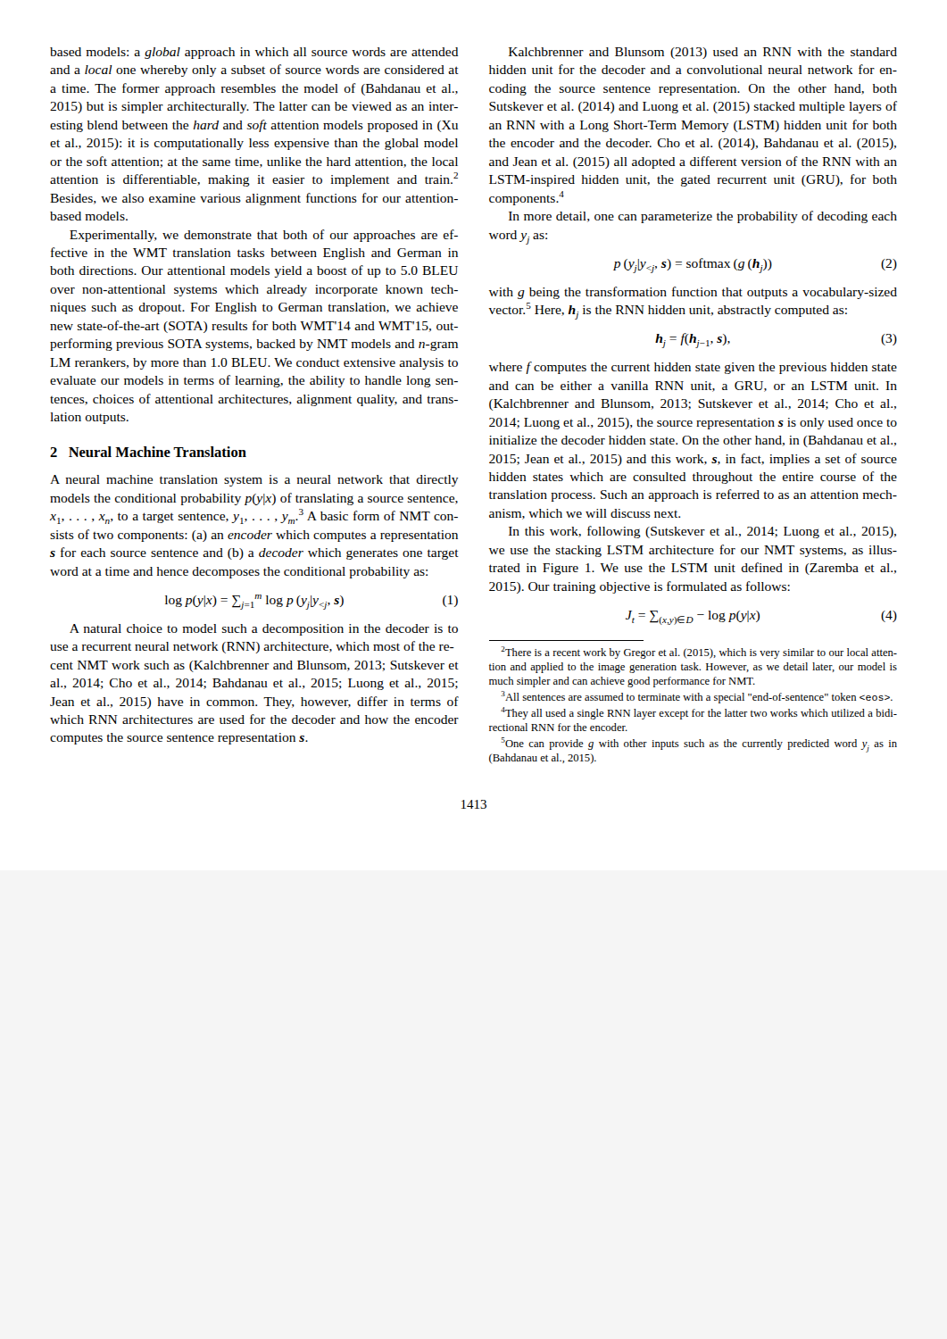based models: a global approach in which all source words are attended and a local one whereby only a subset of source words are considered at a time. The former approach resembles the model of (Bahdanau et al., 2015) but is simpler architecturally. The latter can be viewed as an interesting blend between the hard and soft attention models proposed in (Xu et al., 2015): it is computationally less expensive than the global model or the soft attention; at the same time, unlike the hard attention, the local attention is differentiable, making it easier to implement and train.2 Besides, we also examine various alignment functions for our attention-based models.
Experimentally, we demonstrate that both of our approaches are effective in the WMT translation tasks between English and German in both directions. Our attentional models yield a boost of up to 5.0 BLEU over non-attentional systems which already incorporate known techniques such as dropout. For English to German translation, we achieve new state-of-the-art (SOTA) results for both WMT'14 and WMT'15, outperforming previous SOTA systems, backed by NMT models and n-gram LM rerankers, by more than 1.0 BLEU. We conduct extensive analysis to evaluate our models in terms of learning, the ability to handle long sentences, choices of attentional architectures, alignment quality, and translation outputs.
2 Neural Machine Translation
A neural machine translation system is a neural network that directly models the conditional probability p(y|x) of translating a source sentence, x1, . . . , xn, to a target sentence, y1, . . . , ym.3 A basic form of NMT consists of two components: (a) an encoder which computes a representation s for each source sentence and (b) a decoder which generates one target word at a time and hence decomposes the conditional probability as:
log p(y|x) = ∑j=1m log p (yj|y<j, s) (1)
A natural choice to model such a decomposition in the decoder is to use a recurrent neural network (RNN) architecture, which most of the re-
cent NMT work such as (Kalchbrenner and Blunsom, 2013; Sutskever et al., 2014; Cho et al., 2014; Bahdanau et al., 2015; Luong et al., 2015; Jean et al., 2015) have in common. They, however, differ in terms of which RNN architectures are used for the decoder and how the encoder computes the source sentence representation s.
Kalchbrenner and Blunsom (2013) used an RNN with the standard hidden unit for the decoder and a convolutional neural network for encoding the source sentence representation. On the other hand, both Sutskever et al. (2014) and Luong et al. (2015) stacked multiple layers of an RNN with a Long Short-Term Memory (LSTM) hidden unit for both the encoder and the decoder. Cho et al. (2014), Bahdanau et al. (2015), and Jean et al. (2015) all adopted a different version of the RNN with an LSTM-inspired hidden unit, the gated recurrent unit (GRU), for both components.4
In more detail, one can parameterize the probability of decoding each word yj as:
p (yj|y<j, s) = softmax (g (hj)) (2)
with g being the transformation function that outputs a vocabulary-sized vector.5 Here, hj is the RNN hidden unit, abstractly computed as:
hj = f(hj−1, s), (3)
where f computes the current hidden state given the previous hidden state and can be either a vanilla RNN unit, a GRU, or an LSTM unit. In (Kalchbrenner and Blunsom, 2013; Sutskever et al., 2014; Cho et al., 2014; Luong et al., 2015), the source representation s is only used once to initialize the decoder hidden state. On the other hand, in (Bahdanau et al., 2015; Jean et al., 2015) and this work, s, in fact, implies a set of source hidden states which are consulted throughout the entire course of the translation process. Such an approach is referred to as an attention mechanism, which we will discuss next.
In this work, following (Sutskever et al., 2014; Luong et al., 2015), we use the stacking LSTM architecture for our NMT systems, as illustrated in Figure 1. We use the LSTM unit defined in (Zaremba et al., 2015). Our training objective is formulated as follows:
Jt = ∑(x,y)∈D − log p(y|x) (4)
2There is a recent work by Gregor et al. (2015), which is very similar to our local attention and applied to the image generation task. However, as we detail later, our model is much simpler and can achieve good performance for NMT.
3All sentences are assumed to terminate with a special "end-of-sentence" token <eos>.
4They all used a single RNN layer except for the latter two works which utilized a bidirectional RNN for the encoder.
5One can provide g with other inputs such as the currently predicted word yj as in (Bahdanau et al., 2015).
1413